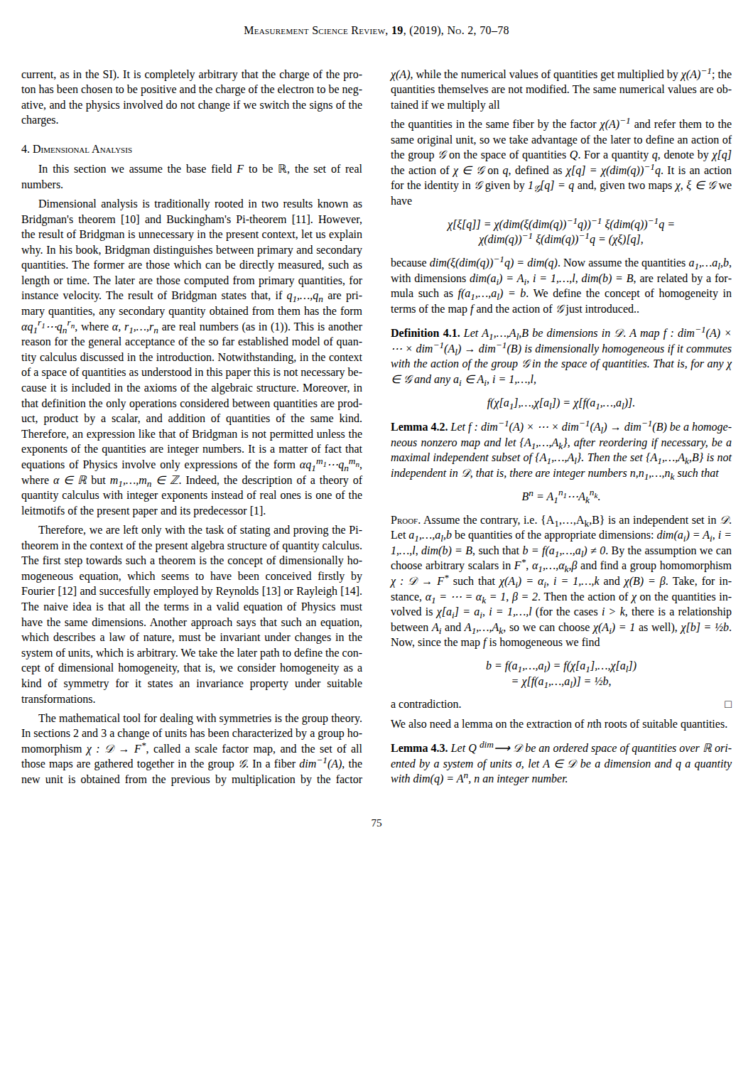Measurement Science Review, 19, (2019), No. 2, 70–78
current, as in the SI). It is completely arbitrary that the charge of the proton has been chosen to be positive and the charge of the electron to be negative, and the physics involved do not change if we switch the signs of the charges.
4. Dimensional Analysis
In this section we assume the base field F to be ℝ, the set of real numbers.
Dimensional analysis is traditionally rooted in two results known as Bridgman's theorem [10] and Buckingham's Pi-theorem [11]. However, the result of Bridgman is unnecessary in the present context, let us explain why. In his book, Bridgman distinguishes between primary and secondary quantities. The former are those which can be directly measured, such as length or time. The later are those computed from primary quantities, for instance velocity. The result of Bridgman states that, if q1,…,qn are primary quantities, any secondary quantity obtained from them has the form αq1r1⋯qnrn, where α, r1,…,rn are real numbers (as in (1)). This is another reason for the general acceptance of the so far established model of quantity calculus discussed in the introduction. Notwithstanding, in the context of a space of quantities as understood in this paper this is not necessary because it is included in the axioms of the algebraic structure. Moreover, in that definition the only operations considered between quantities are product, product by a scalar, and addition of quantities of the same kind. Therefore, an expression like that of Bridgman is not permitted unless the exponents of the quantities are integer numbers. It is a matter of fact that equations of Physics involve only expressions of the form αq1m1⋯qnmn, where α ∈ ℝ but m1,…,mn ∈ ℤ. Indeed, the description of a theory of quantity calculus with integer exponents instead of real ones is one of the leitmotifs of the present paper and its predecessor [1].
Therefore, we are left only with the task of stating and proving the Pi-theorem in the context of the present algebra structure of quantity calculus. The first step towards such a theorem is the concept of dimensionally homogeneous equation, which seems to have been conceived firstly by Fourier [12] and succesfully employed by Reynolds [13] or Rayleigh [14]. The naive idea is that all the terms in a valid equation of Physics must have the same dimensions. Another approach says that such an equation, which describes a law of nature, must be invariant under changes in the system of units, which is arbitrary. We take the later path to define the concept of dimensional homogeneity, that is, we consider homogeneity as a kind of symmetry for it states an invariance property under suitable transformations.
The mathematical tool for dealing with symmetries is the group theory. In sections 2 and 3 a change of units has been characterized by a group homomorphism χ : 𝒟 → F*, called a scale factor map, and the set of all those maps are gathered together in the group 𝒢. In a fiber dim−1(A), the new unit is obtained from the previous by multiplication by the factor χ(A), while the numerical values of quantities get multiplied by χ(A)−1; the quantities themselves are not modified. The same numerical values are obtained if we multiply all
the quantities in the same fiber by the factor χ(A)−1 and refer them to the same original unit, so we take advantage of the later to define an action of the group 𝒢 on the space of quantities Q. For a quantity q, denote by χ[q] the action of χ ∈ 𝒢 on q, defined as χ[q] = χ(dim(q))−1q. It is an action for the identity in 𝒢 given by 1𝒢[q] = q and, given two maps χ, ξ ∈ 𝒢 we have
χ[ξ[q]] = χ(dim(ξ(dim(q))−1q))−1 ξ(dim(q))−1q =
χ(dim(q))−1 ξ(dim(q))−1q = (χξ)[q],
because dim(ξ(dim(q))−1q) = dim(q). Now assume the quantities a1,…al,b, with dimensions dim(ai) = Ai, i = 1,…,l, dim(b) = B, are related by a formula such as f(a1,…,al) = b. We define the concept of homogeneity in terms of the map f and the action of 𝒢 just introduced..
Definition 4.1. Let A1,…,Al,B be dimensions in 𝒟. A map f : dim−1(A) × ⋯ × dim−1(Al) → dim−1(B) is dimensionally homogeneous if it commutes with the action of the group 𝒢 in the space of quantities. That is, for any χ ∈ 𝒢 and any ai ∈ Ai, i = 1,…,l,
f(χ[a1],…,χ[al]) = χ[f(a1,…,al)].
Lemma 4.2. Let f : dim−1(A) × ⋯ × dim−1(Al) → dim−1(B) be a homogeneous nonzero map and let {A1,…,Ak}, after reordering if necessary, be a maximal independent subset of {A1,…,Al}. Then the set {A1,…,Ak,B} is not independent in 𝒟, that is, there are integer numbers n,n1,…,nk such that
Bn = A1n1⋯Aknk.
Proof. Assume the contrary, i.e. {A1,…,Ak,B} is an independent set in 𝒟. Let a1,…,al,b be quantities of the appropriate dimensions: dim(ai) = Ai, i = 1,…,l, dim(b) = B, such that b = f(a1,…,al) ≠ 0. By the assumption we can choose arbitrary scalars in F*, α1,…,αk,β and find a group homomorphism χ : 𝒟 → F* such that χ(Ai) = αi, i = 1,…,k and χ(B) = β. Take, for instance, α1 = ⋯ = αk = 1, β = 2. Then the action of χ on the quantities involved is χ[ai] = ai, i = 1,…,l (for the cases i > k, there is a relationship between Ai and A1,…,Ak, so we can choose χ(Ai) = 1 as well), χ[b] = ½b. Now, since the map f is homogeneous we find
b = f(a1,…,al) = f(χ[a1],…,χ[al])
= χ[f(a1,…,al)] = ½b,
a contradiction. □
We also need a lemma on the extraction of nth roots of suitable quantities.
Lemma 4.3. Let Q dim⟶ 𝒟 be an ordered space of quantities over ℝ oriented by a system of units σ, let A ∈ 𝒟 be a dimension and q a quantity with dim(q) = An, n an integer number.
75